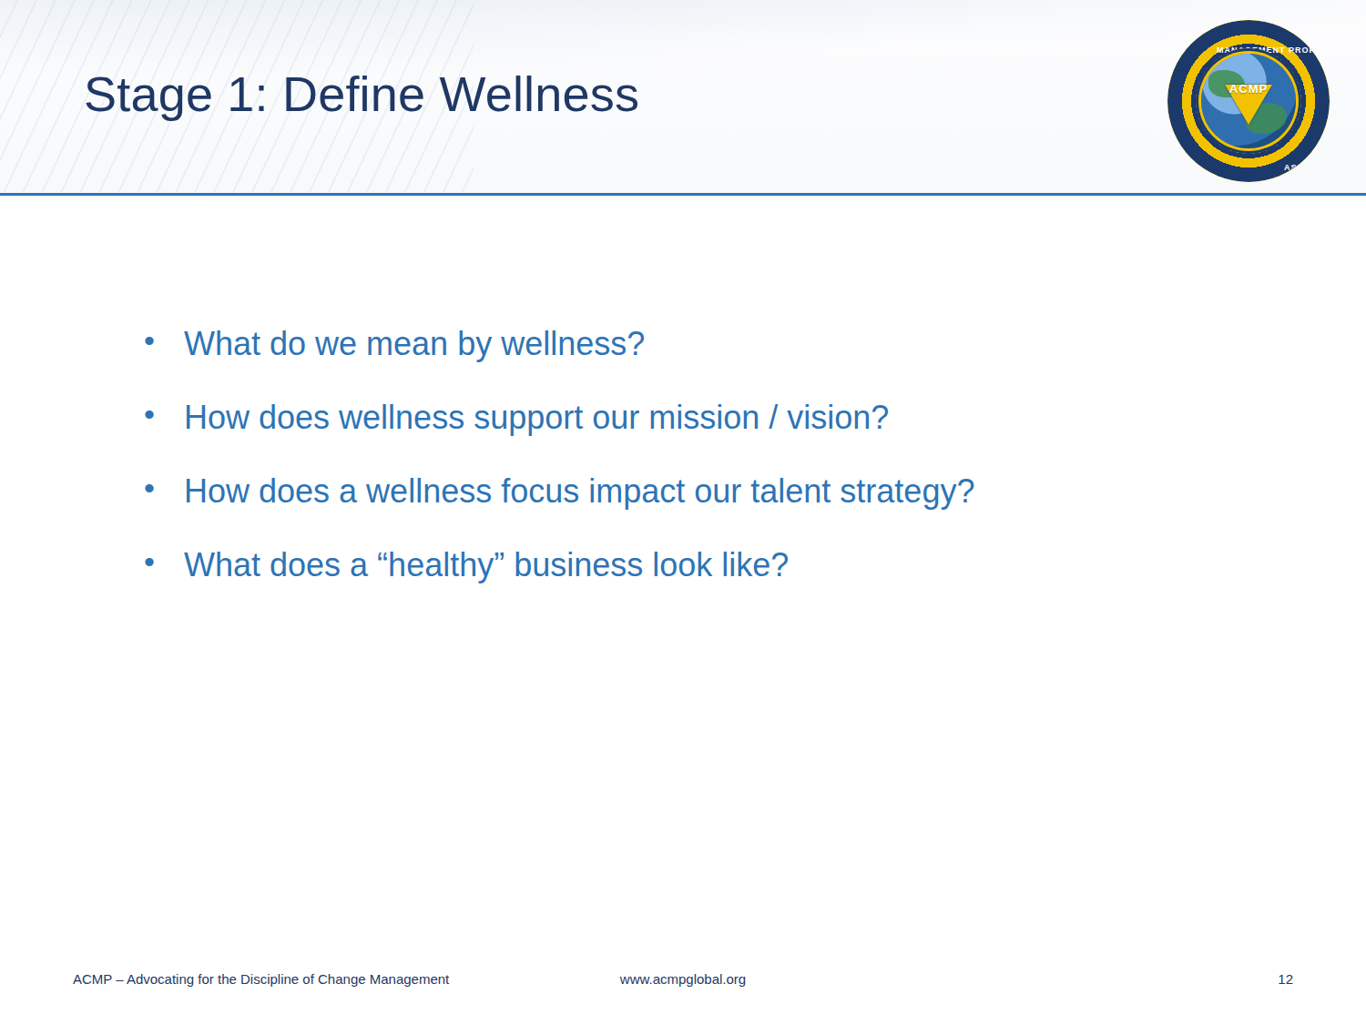Stage 1: Define Wellness
ASSOCIATION OF CHANGE MANAGEMENT PROFESSIONALS
ACMP
®
What do we mean by wellness?
How does wellness support our mission / vision?
How does a wellness focus impact our talent strategy?
What does a “healthy” business look like?
ACMP – Advocating for the Discipline of Change Management
www.acmpglobal.org
12